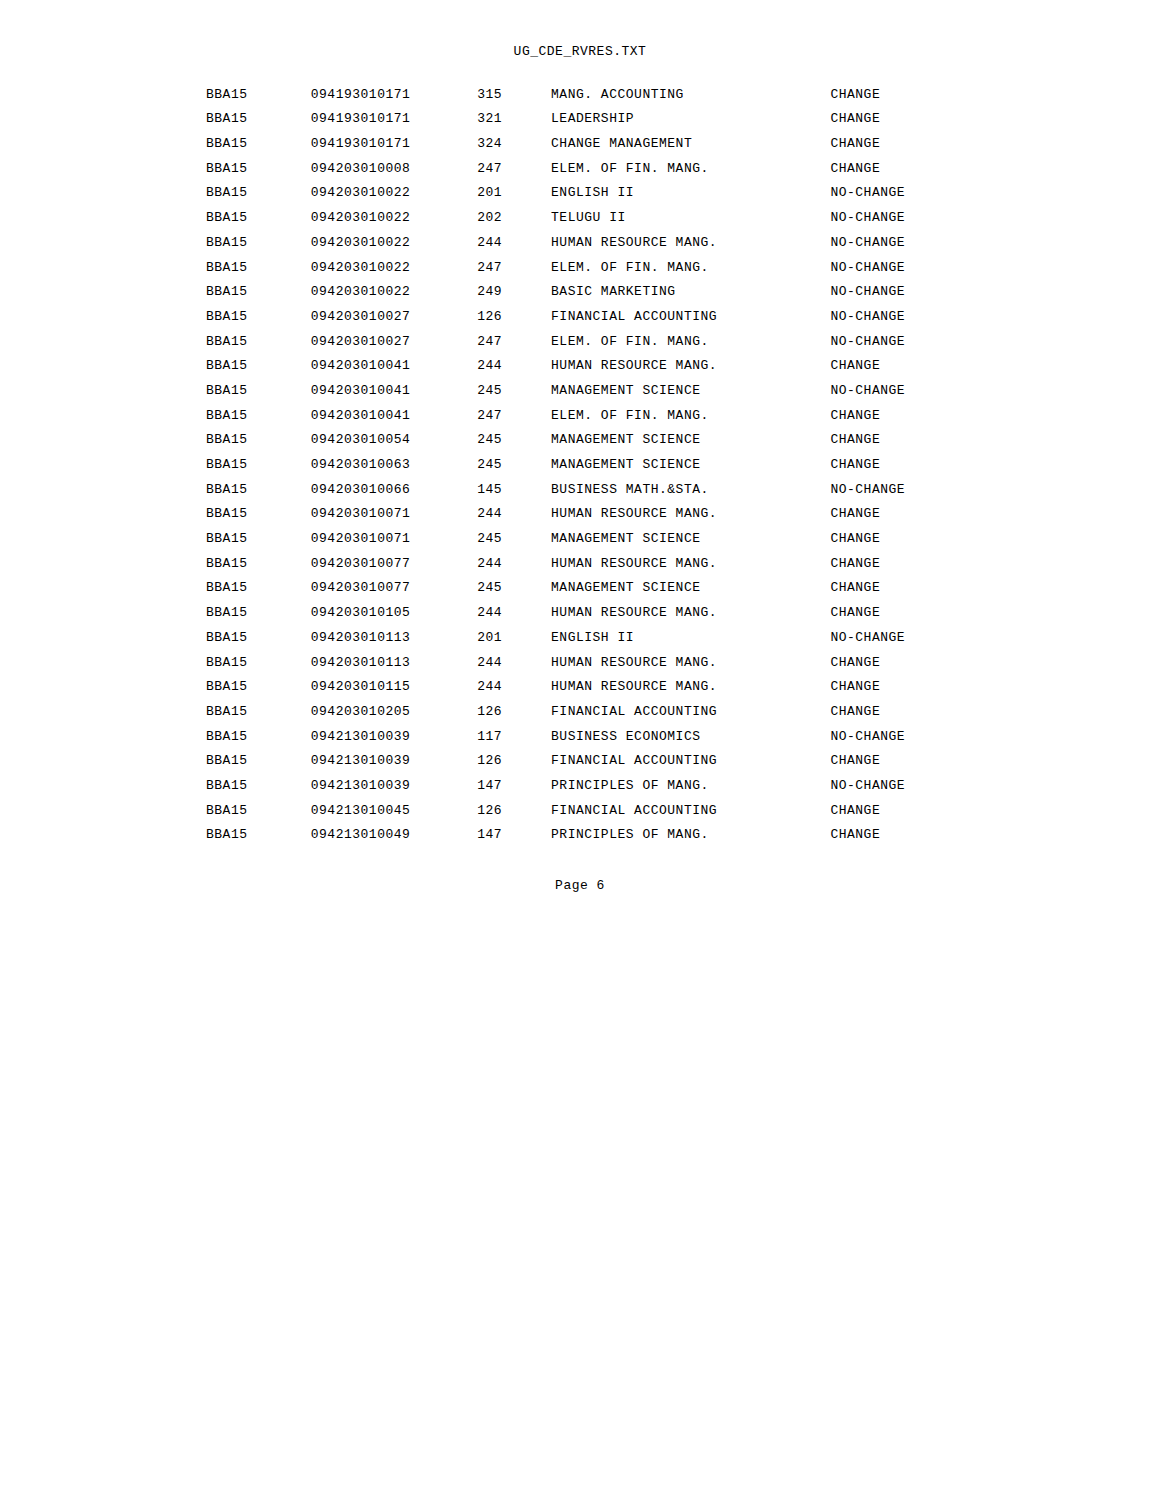UG_CDE_RVRES.TXT
| BBA15 | 094193010171 | 315 | MANG. ACCOUNTING | CHANGE |
| BBA15 | 094193010171 | 321 | LEADERSHIP | CHANGE |
| BBA15 | 094193010171 | 324 | CHANGE MANAGEMENT | CHANGE |
| BBA15 | 094203010008 | 247 | ELEM. OF FIN. MANG. | CHANGE |
| BBA15 | 094203010022 | 201 | ENGLISH II | NO-CHANGE |
| BBA15 | 094203010022 | 202 | TELUGU II | NO-CHANGE |
| BBA15 | 094203010022 | 244 | HUMAN RESOURCE MANG. | NO-CHANGE |
| BBA15 | 094203010022 | 247 | ELEM. OF FIN. MANG. | NO-CHANGE |
| BBA15 | 094203010022 | 249 | BASIC MARKETING | NO-CHANGE |
| BBA15 | 094203010027 | 126 | FINANCIAL ACCOUNTING | NO-CHANGE |
| BBA15 | 094203010027 | 247 | ELEM. OF FIN. MANG. | NO-CHANGE |
| BBA15 | 094203010041 | 244 | HUMAN RESOURCE MANG. | CHANGE |
| BBA15 | 094203010041 | 245 | MANAGEMENT SCIENCE | NO-CHANGE |
| BBA15 | 094203010041 | 247 | ELEM. OF FIN. MANG. | CHANGE |
| BBA15 | 094203010054 | 245 | MANAGEMENT SCIENCE | CHANGE |
| BBA15 | 094203010063 | 245 | MANAGEMENT SCIENCE | CHANGE |
| BBA15 | 094203010066 | 145 | BUSINESS MATH.&STA. | NO-CHANGE |
| BBA15 | 094203010071 | 244 | HUMAN RESOURCE MANG. | CHANGE |
| BBA15 | 094203010071 | 245 | MANAGEMENT SCIENCE | CHANGE |
| BBA15 | 094203010077 | 244 | HUMAN RESOURCE MANG. | CHANGE |
| BBA15 | 094203010077 | 245 | MANAGEMENT SCIENCE | CHANGE |
| BBA15 | 094203010105 | 244 | HUMAN RESOURCE MANG. | CHANGE |
| BBA15 | 094203010113 | 201 | ENGLISH II | NO-CHANGE |
| BBA15 | 094203010113 | 244 | HUMAN RESOURCE MANG. | CHANGE |
| BBA15 | 094203010115 | 244 | HUMAN RESOURCE MANG. | CHANGE |
| BBA15 | 094203010205 | 126 | FINANCIAL ACCOUNTING | CHANGE |
| BBA15 | 094213010039 | 117 | BUSINESS ECONOMICS | NO-CHANGE |
| BBA15 | 094213010039 | 126 | FINANCIAL ACCOUNTING | CHANGE |
| BBA15 | 094213010039 | 147 | PRINCIPLES OF MANG. | NO-CHANGE |
| BBA15 | 094213010045 | 126 | FINANCIAL ACCOUNTING | CHANGE |
| BBA15 | 094213010049 | 147 | PRINCIPLES OF MANG. | CHANGE |
Page 6